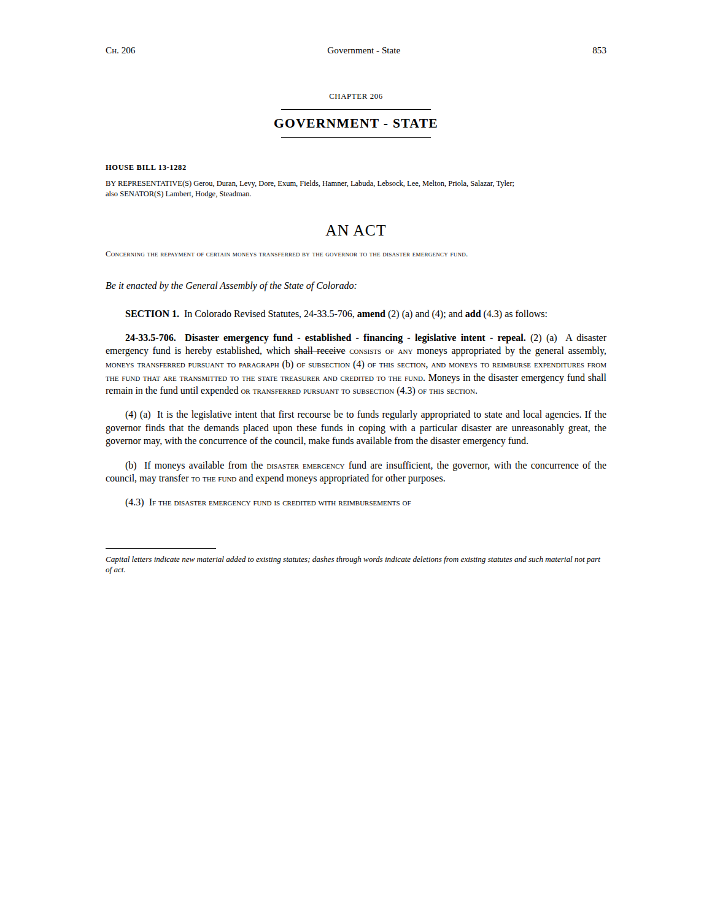Ch. 206
Government - State
853
CHAPTER 206
GOVERNMENT - STATE
HOUSE BILL 13-1282
BY REPRESENTATIVE(S) Gerou, Duran, Levy, Dore, Exum, Fields, Hamner, Labuda, Lebsock, Lee, Melton, Priola, Salazar, Tyler;
also SENATOR(S) Lambert, Hodge, Steadman.
AN ACT
Concerning the repayment of certain moneys transferred by the governor to the disaster emergency fund.
Be it enacted by the General Assembly of the State of Colorado:
SECTION 1. In Colorado Revised Statutes, 24-33.5-706, amend (2) (a) and (4); and add (4.3) as follows:
24-33.5-706. Disaster emergency fund - established - financing - legislative intent - repeal. (2) (a) A disaster emergency fund is hereby established, which shall receive consists of any moneys appropriated by the general assembly, moneys transferred pursuant to paragraph (b) of subsection (4) of this section, and moneys to reimburse expenditures from the fund that are transmitted to the state treasurer and credited to the fund. Moneys in the disaster emergency fund shall remain in the fund until expended or transferred pursuant to subsection (4.3) of this section.
(4) (a) It is the legislative intent that first recourse be to funds regularly appropriated to state and local agencies. If the governor finds that the demands placed upon these funds in coping with a particular disaster are unreasonably great, the governor may, with the concurrence of the council, make funds available from the disaster emergency fund.
(b) If moneys available from the disaster emergency fund are insufficient, the governor, with the concurrence of the council, may transfer to the fund and expend moneys appropriated for other purposes.
(4.3) If the disaster emergency fund is credited with reimbursements of
Capital letters indicate new material added to existing statutes; dashes through words indicate deletions from existing statutes and such material not part of act.